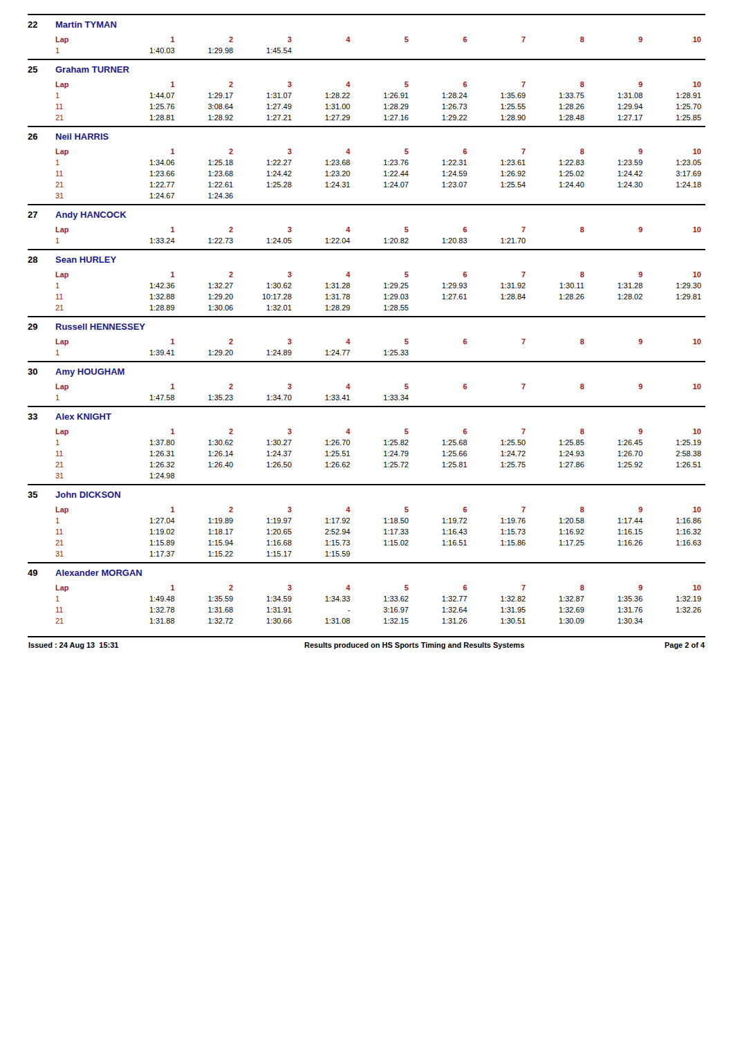| 22 | Martin TYMAN |
| | / Lap / 1 / 2 / 3 / 4 / 5 / 6 / 7 / 8 / 9 / 10 / / --- / --- / --- / --- / --- / --- / --- / --- / --- / --- / --- / / 1 / 1:40.03 / 1:29.98 / 1:45.54 / / / / / / / / |
| 25 | Graham TURNER |
| | / Lap / 1 / 2 / 3 / 4 / 5 / 6 / 7 / 8 / 9 / 10 / / --- / --- / --- / --- / --- / --- / --- / --- / --- / --- / --- / / 1 / 1:44.07 / 1:29.17 / 1:31.07 / 1:28.22 / 1:26.91 / 1:28.24 / 1:35.69 / 1:33.75 / 1:31.08 / 1:28.91 / / 11 / 1:25.76 / 3:08.64 / 1:27.49 / 1:31.00 / 1:28.29 / 1:26.73 / 1:25.55 / 1:28.26 / 1:29.94 / 1:25.70 / / 21 / 1:28.81 / 1:28.92 / 1:27.21 / 1:27.29 / 1:27.16 / 1:29.22 / 1:28.90 / 1:28.48 / 1:27.17 / 1:25.85 / |
| 26 | Neil HARRIS |
| | / Lap / 1 / 2 / 3 / 4 / 5 / 6 / 7 / 8 / 9 / 10 / / --- / --- / --- / --- / --- / --- / --- / --- / --- / --- / --- / / 1 / 1:34.06 / 1:25.18 / 1:22.27 / 1:23.68 / 1:23.76 / 1:22.31 / 1:23.61 / 1:22.83 / 1:23.59 / 1:23.05 / / 11 / 1:23.66 / 1:23.68 / 1:24.42 / 1:23.20 / 1:22.44 / 1:24.59 / 1:26.92 / 1:25.02 / 1:24.42 / 3:17.69 / / 21 / 1:22.77 / 1:22.61 / 1:25.28 / 1:24.31 / 1:24.07 / 1:23.07 / 1:25.54 / 1:24.40 / 1:24.30 / 1:24.18 / / 31 / 1:24.67 / 1:24.36 / / / / / / / / / |
| 27 | Andy HANCOCK |
| | / Lap / 1 / 2 / 3 / 4 / 5 / 6 / 7 / 8 / 9 / 10 / / --- / --- / --- / --- / --- / --- / --- / --- / --- / --- / --- / / 1 / 1:33.24 / 1:22.73 / 1:24.05 / 1:22.04 / 1:20.82 / 1:20.83 / 1:21.70 / / / / |
| 28 | Sean HURLEY |
| | / Lap / 1 / 2 / 3 / 4 / 5 / 6 / 7 / 8 / 9 / 10 / / --- / --- / --- / --- / --- / --- / --- / --- / --- / --- / --- / / 1 / 1:42.36 / 1:32.27 / 1:30.62 / 1:31.28 / 1:29.25 / 1:29.93 / 1:31.92 / 1:30.11 / 1:31.28 / 1:29.30 / / 11 / 1:32.88 / 1:29.20 / 10:17.28 / 1:31.78 / 1:29.03 / 1:27.61 / 1:28.84 / 1:28.26 / 1:28.02 / 1:29.81 / / 21 / 1:28.89 / 1:30.06 / 1:32.01 / 1:28.29 / 1:28.55 / / / / / / |
| 29 | Russell HENNESSEY |
| | / Lap / 1 / 2 / 3 / 4 / 5 / 6 / 7 / 8 / 9 / 10 / / --- / --- / --- / --- / --- / --- / --- / --- / --- / --- / --- / / 1 / 1:39.41 / 1:29.20 / 1:24.89 / 1:24.77 / 1:25.33 / / / / / / |
| 30 | Amy HOUGHAM |
| | / Lap / 1 / 2 / 3 / 4 / 5 / 6 / 7 / 8 / 9 / 10 / / --- / --- / --- / --- / --- / --- / --- / --- / --- / --- / --- / / 1 / 1:47.58 / 1:35.23 / 1:34.70 / 1:33.41 / 1:33.34 / / / / / / |
| 33 | Alex KNIGHT |
| | / Lap / 1 / 2 / 3 / 4 / 5 / 6 / 7 / 8 / 9 / 10 / / --- / --- / --- / --- / --- / --- / --- / --- / --- / --- / --- / / 1 / 1:37.80 / 1:30.62 / 1:30.27 / 1:26.70 / 1:25.82 / 1:25.68 / 1:25.50 / 1:25.85 / 1:26.45 / 1:25.19 / / 11 / 1:26.31 / 1:26.14 / 1:24.37 / 1:25.51 / 1:24.79 / 1:25.66 / 1:24.72 / 1:24.93 / 1:26.70 / 2:58.38 / / 21 / 1:26.32 / 1:26.40 / 1:26.50 / 1:26.62 / 1:25.72 / 1:25.81 / 1:25.75 / 1:27.86 / 1:25.92 / 1:26.51 / / 31 / 1:24.98 / / / / / / / / / / |
| 35 | John DICKSON |
| | / Lap / 1 / 2 / 3 / 4 / 5 / 6 / 7 / 8 / 9 / 10 / / --- / --- / --- / --- / --- / --- / --- / --- / --- / --- / --- / / 1 / 1:27.04 / 1:19.89 / 1:19.97 / 1:17.92 / 1:18.50 / 1:19.72 / 1:19.76 / 1:20.58 / 1:17.44 / 1:16.86 / / 11 / 1:19.02 / 1:18.17 / 1:20.65 / 2:52.94 / 1:17.33 / 1:16.43 / 1:15.73 / 1:16.92 / 1:16.15 / 1:16.32 / / 21 / 1:15.89 / 1:15.94 / 1:16.68 / 1:15.73 / 1:15.02 / 1:16.51 / 1:15.86 / 1:17.25 / 1:16.26 / 1:16.63 / / 31 / 1:17.37 / 1:15.22 / 1:15.17 / 1:15.59 / / / / / / / |
| 49 | Alexander MORGAN |
| | / Lap / 1 / 2 / 3 / 4 / 5 / 6 / 7 / 8 / 9 / 10 / / --- / --- / --- / --- / --- / --- / --- / --- / --- / --- / --- / / 1 / 1:49.48 / 1:35.59 / 1:34.59 / 1:34.33 / 1:33.62 / 1:32.77 / 1:32.82 / 1:32.87 / 1:35.36 / 1:32.19 / / 11 / 1:32.78 / 1:31.68 / 1:31.91 / - / 3:16.97 / 1:32.64 / 1:31.95 / 1:32.69 / 1:31.76 / 1:32.26 / / 21 / 1:31.88 / 1:32.72 / 1:30.66 / 1:31.08 / 1:32.15 / 1:31.26 / 1:30.51 / 1:30.09 / 1:30.34 / / |
| Issued : 24 Aug 13 15:31 | Results produced on HS Sports Timing and Results Systems | Page 2 of 4 |